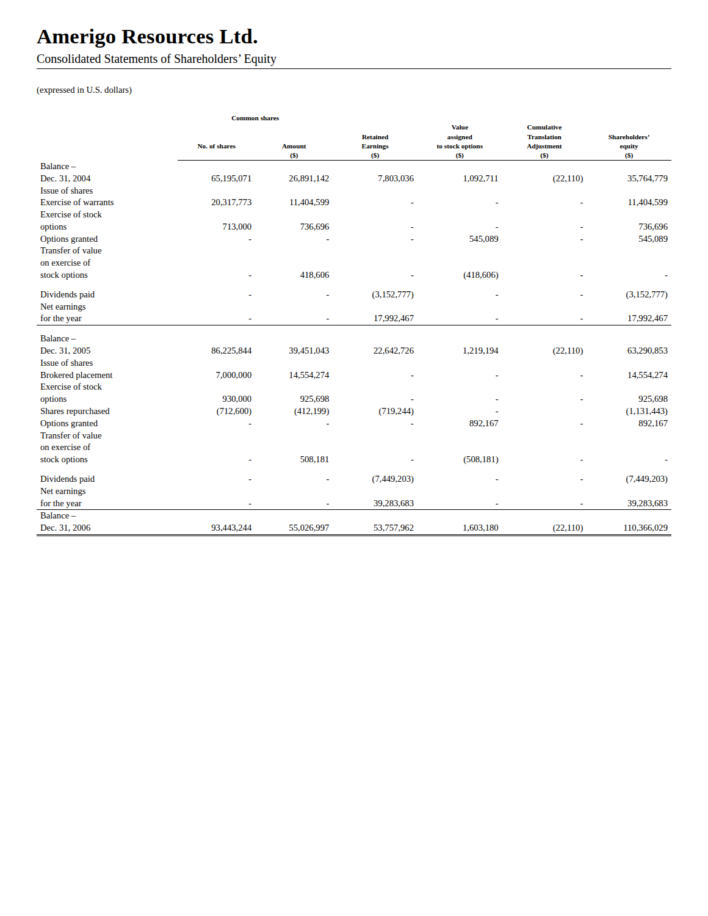Amerigo Resources Ltd.
Consolidated Statements of Shareholders’ Equity
(expressed in U.S. dollars)
| | Common shares | |
| --- | --- | --- |
| | No. of shares | Amount | Retained Earnings | Value assigned to stock options | Cumulative Translation Adjustment | Shareholders’ equity |
| | | ($) | ($) | ($) | ($) | ($) |
| Balance – | | | | | | |
| Dec. 31, 2004 | 65,195,071 | 26,891,142 | 7,803,036 | 1,092,711 | (22,110) | 35,764,779 |
| Issue of shares | | | | | | |
| Exercise of warrants | 20,317,773 | 11,404,599 | - | - | - | 11,404,599 |
| Exercise of stock | | | | | | |
| options | 713,000 | 736,696 | - | - | - | 736,696 |
| Options granted | - | - | - | 545,089 | - | 545,089 |
| Transfer of value | | | | | | |
| on exercise of | | | | | | |
| stock options | - | 418,606 | - | (418,606) | - | - |
| Dividends paid | - | - | (3,152,777) | - | - | (3,152,777) |
| Net earnings | | | | | | |
| for the year | - | - | 17,992,467 | - | - | 17,992,467 |
| Balance – | | | | | | |
| Dec. 31, 2005 | 86,225,844 | 39,451,043 | 22,642,726 | 1,219,194 | (22,110) | 63,290,853 |
| Issue of shares | | | | | | |
| Brokered placement | 7,000,000 | 14,554,274 | - | - | - | 14,554,274 |
| Exercise of stock | | | | | | |
| options | 930,000 | 925,698 | - | - | - | 925,698 |
| Shares repurchased | (712,600) | (412,199) | (719,244) | - | | (1,131,443) |
| Options granted | - | - | - | 892,167 | - | 892,167 |
| Transfer of value | | | | | | |
| on exercise of | | | | | | |
| stock options | - | 508,181 | - | (508,181) | - | - |
| Dividends paid | - | - | (7,449,203) | - | - | (7,449,203) |
| Net earnings | | | | | | |
| for the year | - | - | 39,283,683 | - | - | 39,283,683 |
| Balance – | | | | | | |
| Dec. 31, 2006 | 93,443,244 | 55,026,997 | 53,757,962 | 1,603,180 | (22,110) | 110,366,029 |